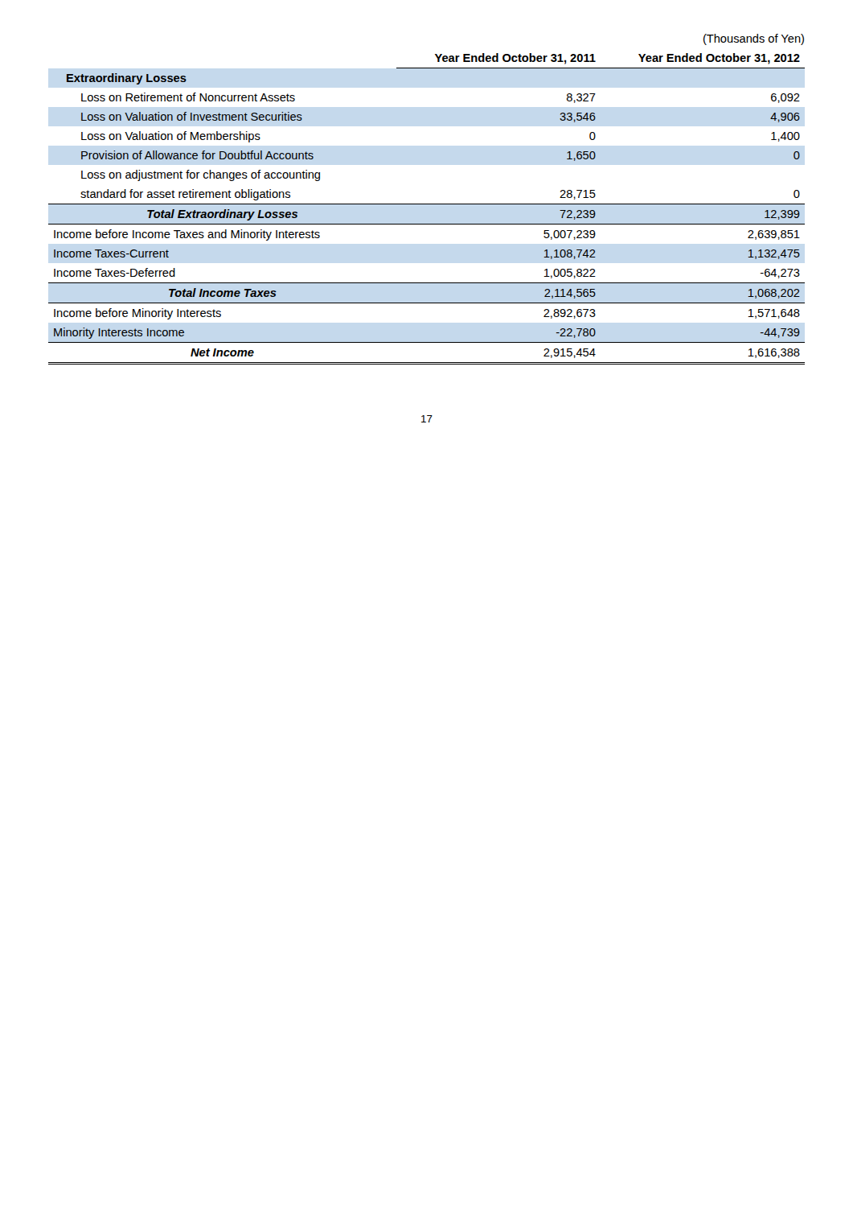(Thousands of Yen)
| | Year Ended October 31, 2011 | Year Ended October 31, 2012 |
| --- | --- | --- |
| Extraordinary Losses | | |
| Loss on Retirement of Noncurrent Assets | 8,327 | 6,092 |
| Loss on Valuation of Investment Securities | 33,546 | 4,906 |
| Loss on Valuation of Memberships | 0 | 1,400 |
| Provision of Allowance for Doubtful Accounts | 1,650 | 0 |
| Loss on adjustment for changes of accounting | | |
| standard for asset retirement obligations | 28,715 | 0 |
| Total Extraordinary Losses | 72,239 | 12,399 |
| Income before Income Taxes and Minority Interests | 5,007,239 | 2,639,851 |
| Income Taxes-Current | 1,108,742 | 1,132,475 |
| Income Taxes-Deferred | 1,005,822 | -64,273 |
| Total Income Taxes | 2,114,565 | 1,068,202 |
| Income before Minority Interests | 2,892,673 | 1,571,648 |
| Minority Interests Income | -22,780 | -44,739 |
| Net Income | 2,915,454 | 1,616,388 |
17